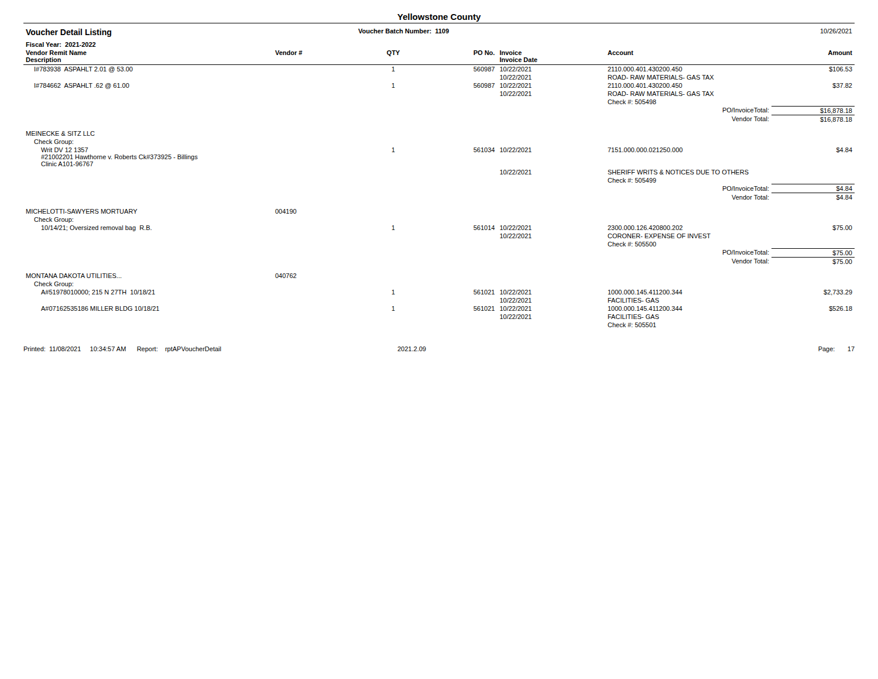Yellowstone County
| Voucher Detail Listing | Voucher Batch Number: 1109 | 10/26/2021 |
| Fiscal Year: 2021-2022 |
| Vendor Remit Name Description | Vendor # | QTY | PO No. | Invoice Invoice Date | Account | Amount |
| I#783938 ASPAHLT 2.01 @ 53.00 | | 1 | 560987 | 10/22/2021 | 2110.000.401.430200.450 | $106.53 |
| | | | | 10/22/2021 | ROAD- RAW MATERIALS- GAS TAX | |
| I#784662 ASPAHLT .62 @ 61.00 | | 1 | 560987 | 10/22/2021 | 2110.000.401.430200.450 | $37.82 |
| | | | | 10/22/2021 | ROAD- RAW MATERIALS- GAS TAX | |
| | Check #: 505498 | |
| | PO/InvoiceTotal: | $16,878.18 |
| | Vendor Total: | $16,878.18 |
| MEINECKE & SITZ LLC | |
| Check Group: | |
| Writ DV 12 1357 #21002201 Hawthorne v. Roberts Ck#373925 - Billings Clinic A101-96767 | | 1 | 561034 | 10/22/2021 | 7151.000.000.021250.000 | $4.84 |
| | | | | 10/22/2021 | SHERIFF WRITS & NOTICES DUE TO OTHERS | |
| | Check #: 505499 | |
| | PO/InvoiceTotal: | $4.84 |
| | Vendor Total: | $4.84 |
| MICHELOTTI-SAWYERS MORTUARY | 004190 | |
| Check Group: | |
| 10/14/21; Oversized removal bag R.B. | | 1 | 561014 | 10/22/2021 | 2300.000.126.420800.202 | $75.00 |
| | | | | 10/22/2021 | CORONER- EXPENSE OF INVEST | |
| | Check #: 505500 | |
| | PO/InvoiceTotal: | $75.00 |
| | Vendor Total: | $75.00 |
| MONTANA DAKOTA UTILITIES... | 040762 | |
| Check Group: | |
| A#51978010000; 215 N 27TH 10/18/21 | | 1 | 561021 | 10/22/2021 | 1000.000.145.411200.344 | $2,733.29 |
| | | | | 10/22/2021 | FACILITIES- GAS | |
| A#07162535186 MILLER BLDG 10/18/21 | | 1 | 561021 | 10/22/2021 | 1000.000.145.411200.344 | $526.18 |
| | | | | 10/22/2021 | FACILITIES- GAS | |
| | Check #: 505501 | |
| Printed: 11/08/2021 10:34:57 AM Report: rptAPVoucherDetail | 2021.2.09 | Page: 17 |